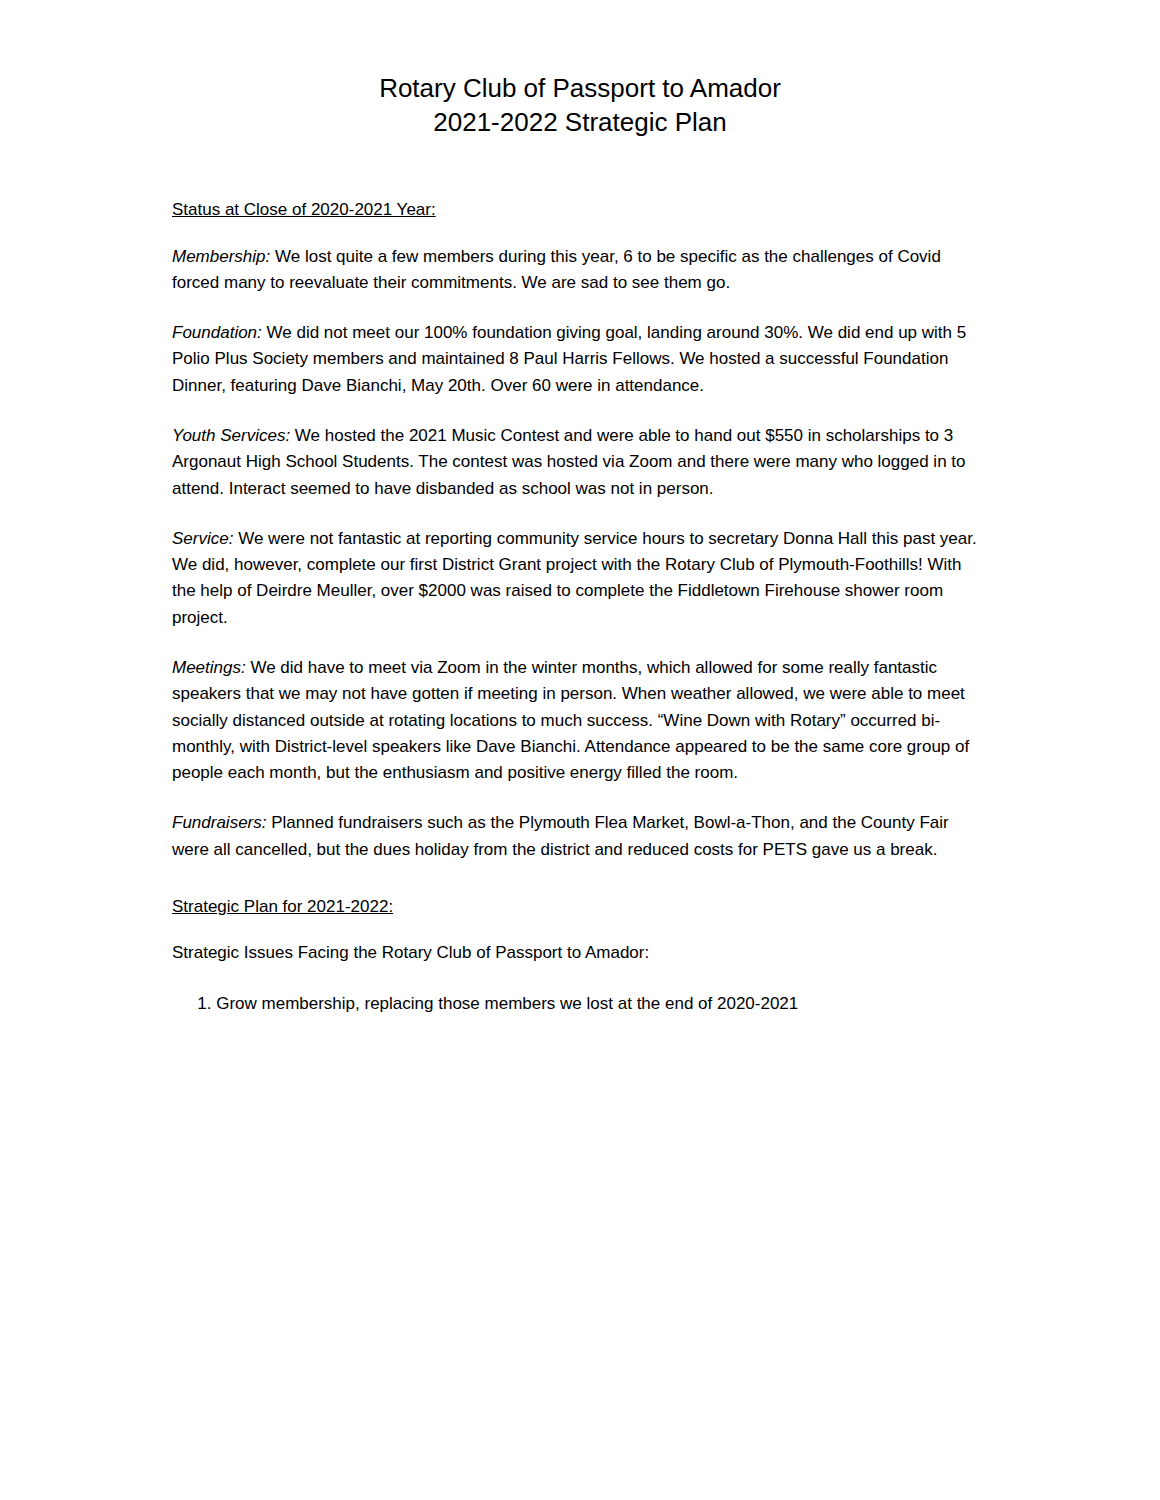Rotary Club of Passport to Amador
2021-2022 Strategic Plan
Status at Close of 2020-2021 Year:
Membership: We lost quite a few members during this year, 6 to be specific as the challenges of Covid forced many to reevaluate their commitments. We are sad to see them go.
Foundation: We did not meet our 100% foundation giving goal, landing around 30%. We did end up with 5 Polio Plus Society members and maintained 8 Paul Harris Fellows. We hosted a successful Foundation Dinner, featuring Dave Bianchi, May 20th. Over 60 were in attendance.
Youth Services: We hosted the 2021 Music Contest and were able to hand out $550 in scholarships to 3 Argonaut High School Students. The contest was hosted via Zoom and there were many who logged in to attend. Interact seemed to have disbanded as school was not in person.
Service: We were not fantastic at reporting community service hours to secretary Donna Hall this past year. We did, however, complete our first District Grant project with the Rotary Club of Plymouth-Foothills! With the help of Deirdre Meuller, over $2000 was raised to complete the Fiddletown Firehouse shower room project.
Meetings: We did have to meet via Zoom in the winter months, which allowed for some really fantastic speakers that we may not have gotten if meeting in person. When weather allowed, we were able to meet socially distanced outside at rotating locations to much success. “Wine Down with Rotary” occurred bi-monthly, with District-level speakers like Dave Bianchi. Attendance appeared to be the same core group of people each month, but the enthusiasm and positive energy filled the room.
Fundraisers: Planned fundraisers such as the Plymouth Flea Market, Bowl-a-Thon, and the County Fair were all cancelled, but the dues holiday from the district and reduced costs for PETS gave us a break.
Strategic Plan for 2021-2022:
Strategic Issues Facing the Rotary Club of Passport to Amador:
Grow membership, replacing those members we lost at the end of 2020-2021